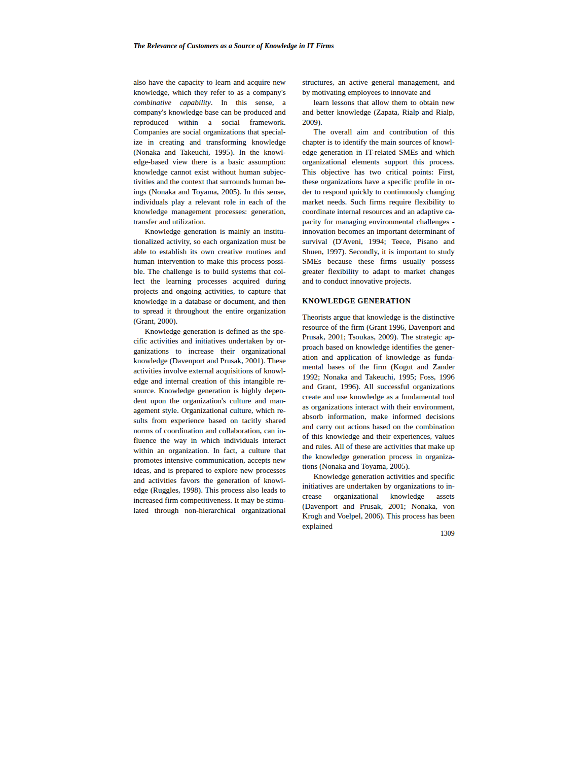The Relevance of Customers as a Source of Knowledge in IT Firms
also have the capacity to learn and acquire new knowledge, which they refer to as a company's combinative capability. In this sense, a company's knowledge base can be produced and reproduced within a social framework. Companies are social organizations that specialize in creating and transforming knowledge (Nonaka and Takeuchi, 1995). In the knowledge-based view there is a basic assumption: knowledge cannot exist without human subjectivities and the context that surrounds human beings (Nonaka and Toyama, 2005). In this sense, individuals play a relevant role in each of the knowledge management processes: generation, transfer and utilization.
Knowledge generation is mainly an institutionalized activity, so each organization must be able to establish its own creative routines and human intervention to make this process possible. The challenge is to build systems that collect the learning processes acquired during projects and ongoing activities, to capture that knowledge in a database or document, and then to spread it throughout the entire organization (Grant, 2000).
Knowledge generation is defined as the specific activities and initiatives undertaken by organizations to increase their organizational knowledge (Davenport and Prusak, 2001). These activities involve external acquisitions of knowledge and internal creation of this intangible resource. Knowledge generation is highly dependent upon the organization's culture and management style. Organizational culture, which results from experience based on tacitly shared norms of coordination and collaboration, can influence the way in which individuals interact within an organization. In fact, a culture that promotes intensive communication, accepts new ideas, and is prepared to explore new processes and activities favors the generation of knowledge (Ruggles, 1998). This process also leads to increased firm competitiveness. It may be stimulated through non-hierarchical organizational structures, an active general management, and by motivating employees to innovate and
learn lessons that allow them to obtain new and better knowledge (Zapata, Rialp and Rialp, 2009).
The overall aim and contribution of this chapter is to identify the main sources of knowledge generation in IT-related SMEs and which organizational elements support this process. This objective has two critical points: First, these organizations have a specific profile in order to respond quickly to continuously changing market needs. Such firms require flexibility to coordinate internal resources and an adaptive capacity for managing environmental challenges - innovation becomes an important determinant of survival (D'Aveni, 1994; Teece, Pisano and Shuen, 1997). Secondly, it is important to study SMEs because these firms usually possess greater flexibility to adapt to market changes and to conduct innovative projects.
KNOWLEDGE GENERATION
Theorists argue that knowledge is the distinctive resource of the firm (Grant 1996, Davenport and Prusak, 2001; Tsoukas, 2009). The strategic approach based on knowledge identifies the generation and application of knowledge as fundamental bases of the firm (Kogut and Zander 1992; Nonaka and Takeuchi, 1995; Foss, 1996 and Grant, 1996). All successful organizations create and use knowledge as a fundamental tool as organizations interact with their environment, absorb information, make informed decisions and carry out actions based on the combination of this knowledge and their experiences, values and rules. All of these are activities that make up the knowledge generation process in organizations (Nonaka and Toyama, 2005).
Knowledge generation activities and specific initiatives are undertaken by organizations to increase organizational knowledge assets (Davenport and Prusak, 2001; Nonaka, von Krogh and Voelpel, 2006). This process has been explained
1309